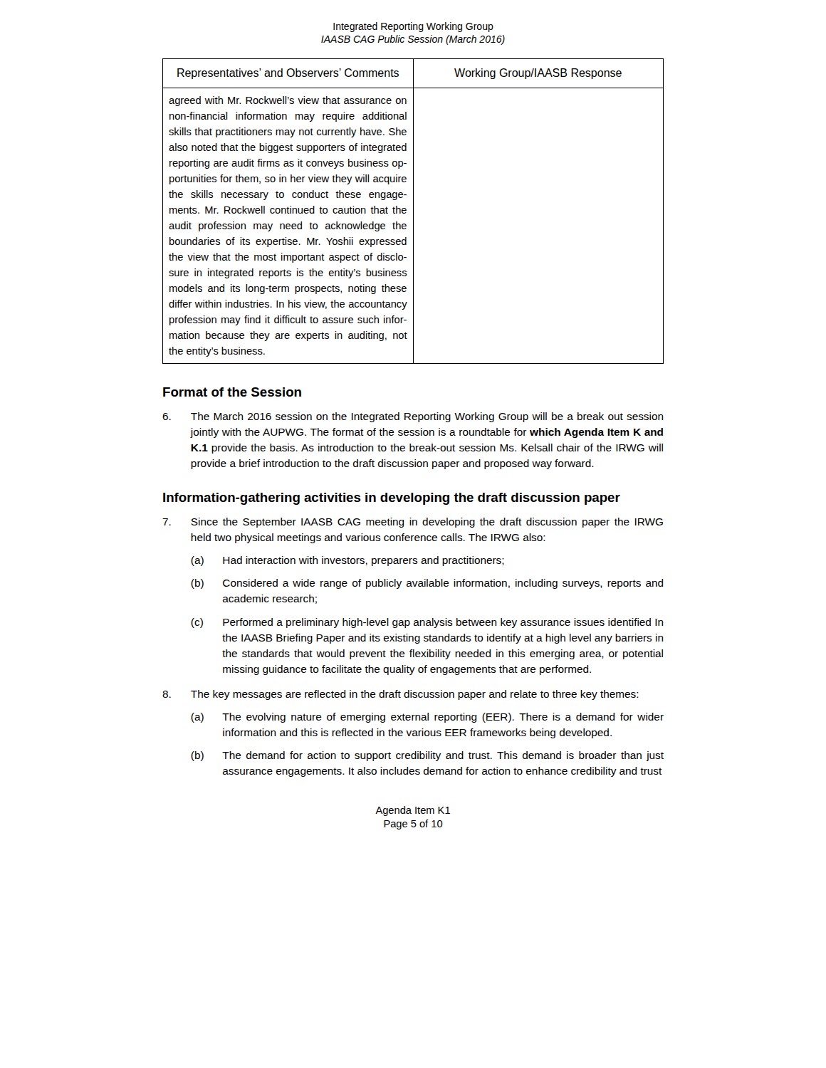Integrated Reporting Working Group
IAASB CAG Public Session (March 2016)
| Representatives’ and Observers’ Comments | Working Group/IAASB Response |
| --- | --- |
| agreed with Mr. Rockwell’s view that assurance on non-financial information may require additional skills that practitioners may not currently have. She also noted that the biggest supporters of integrated reporting are audit firms as it conveys business opportunities for them, so in her view they will acquire the skills necessary to conduct these engagements. Mr. Rockwell continued to caution that the audit profession may need to acknowledge the boundaries of its expertise. Mr. Yoshii expressed the view that the most important aspect of disclosure in integrated reports is the entity’s business models and its long-term prospects, noting these differ within industries. In his view, the accountancy profession may find it difficult to assure such information because they are experts in auditing, not the entity’s business. | |
Format of the Session
6. The March 2016 session on the Integrated Reporting Working Group will be a break out session jointly with the AUPWG. The format of the session is a roundtable for which Agenda Item K and K.1 provide the basis. As introduction to the break-out session Ms. Kelsall chair of the IRWG will provide a brief introduction to the draft discussion paper and proposed way forward.
Information-gathering activities in developing the draft discussion paper
7. Since the September IAASB CAG meeting in developing the draft discussion paper the IRWG held two physical meetings and various conference calls. The IRWG also:
(a) Had interaction with investors, preparers and practitioners;
(b) Considered a wide range of publicly available information, including surveys, reports and academic research;
(c) Performed a preliminary high-level gap analysis between key assurance issues identified In the IAASB Briefing Paper and its existing standards to identify at a high level any barriers in the standards that would prevent the flexibility needed in this emerging area, or potential missing guidance to facilitate the quality of engagements that are performed.
8. The key messages are reflected in the draft discussion paper and relate to three key themes:
(a) The evolving nature of emerging external reporting (EER). There is a demand for wider information and this is reflected in the various EER frameworks being developed.
(b) The demand for action to support credibility and trust. This demand is broader than just assurance engagements. It also includes demand for action to enhance credibility and trust
Agenda Item K1
Page 5 of 10